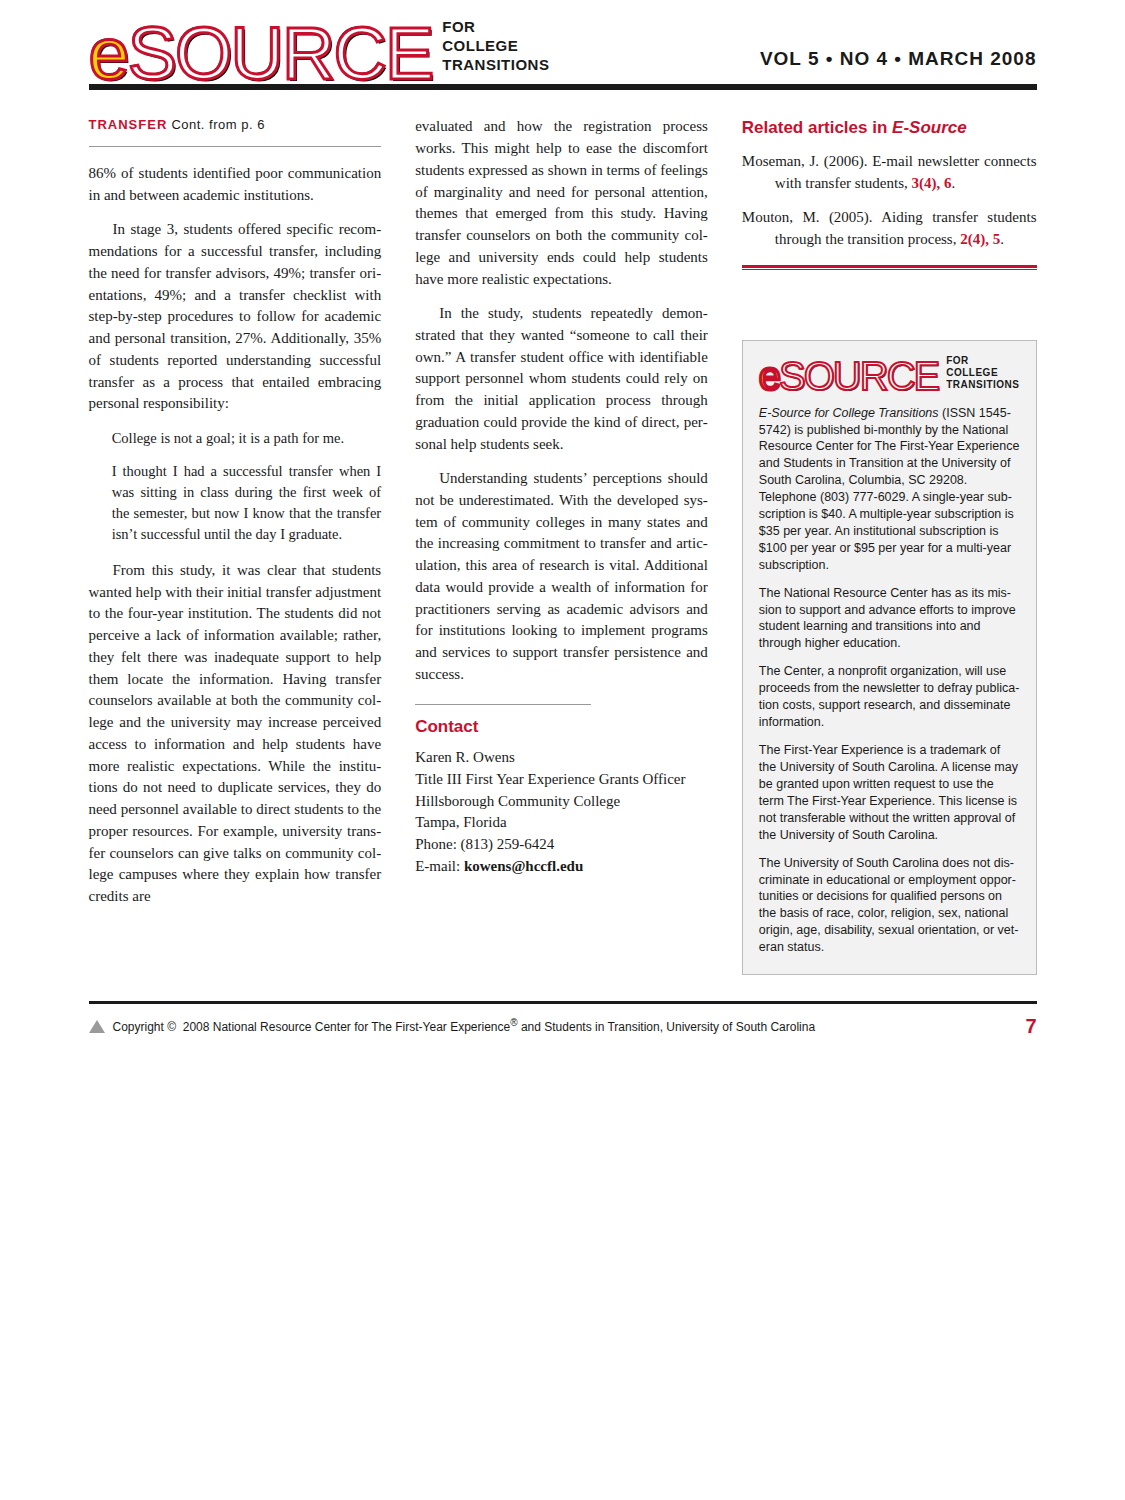e SOURCE
FOR
COLLEGE
TRANSITIONS
VOL 5 • NO 4 • MARCH 2008
TRANSFER Cont. from p. 6
86% of students identified poor communication in and between academic institutions.
In stage 3, students offered specific recommendations for a successful transfer, including the need for transfer advisors, 49%; transfer orientations, 49%; and a transfer checklist with step-by-step procedures to follow for academic and personal transition, 27%. Additionally, 35% of students reported understanding successful transfer as a process that entailed embracing personal responsibility:
College is not a goal; it is a path for me.
I thought I had a successful transfer when I was sitting in class during the first week of the semester, but now I know that the transfer isn’t successful until the day I graduate.
From this study, it was clear that students wanted help with their initial transfer adjustment to the four-year institution. The students did not perceive a lack of information available; rather, they felt there was inadequate support to help them locate the information. Having transfer counselors available at both the community college and the university may increase perceived access to information and help students have more realistic expectations. While the institutions do not need to duplicate services, they do need personnel available to direct students to the proper resources. For example, university transfer counselors can give talks on community college campuses where they explain how transfer credits are
evaluated and how the registration process works. This might help to ease the discomfort students expressed as shown in terms of feelings of marginality and need for personal attention, themes that emerged from this study. Having transfer counselors on both the community college and university ends could help students have more realistic expectations.
In the study, students repeatedly demonstrated that they wanted “someone to call their own.” A transfer student office with identifiable support personnel whom students could rely on from the initial application process through graduation could provide the kind of direct, personal help students seek.
Understanding students’ perceptions should not be underestimated. With the developed system of community colleges in many states and the increasing commitment to transfer and articulation, this area of research is vital. Additional data would provide a wealth of information for practitioners serving as academic advisors and for institutions looking to implement programs and services to support transfer persistence and success.
Contact
Karen R. Owens
Title III First Year Experience Grants Officer
Hillsborough Community College
Tampa, Florida
Phone: (813) 259-6424
E-mail: kowens@hccfl.edu
Related articles in E-Source
Moseman, J. (2006). E-mail newsletter connects with transfer students, 3(4), 6.
Mouton, M. (2005). Aiding transfer students through the transition process, 2(4), 5.
e SOURCE
FOR
COLLEGE
TRANSITIONS
E-Source for College Transitions (ISSN 1545-5742) is published bi-monthly by the National Resource Center for The First-Year Experience and Students in Transition at the University of South Carolina, Columbia, SC 29208. Telephone (803) 777-6029. A single-year subscription is $40. A multiple-year subscription is $35 per year. An institutional subscription is $100 per year or $95 per year for a multi-year subscription.
The National Resource Center has as its mission to support and advance efforts to improve student learning and transitions into and through higher education.
The Center, a nonprofit organization, will use proceeds from the newsletter to defray publication costs, support research, and disseminate information.
The First-Year Experience is a trademark of the University of South Carolina. A license may be granted upon written request to use the term The First-Year Experience. This license is not transferable without the written approval of the University of South Carolina.
The University of South Carolina does not discriminate in educational or employment opportunities or decisions for qualified persons on the basis of race, color, religion, sex, national origin, age, disability, sexual orientation, or veteran status.
Copyright © 2008 National Resource Center for The First-Year Experience® and Students in Transition, University of South Carolina
7